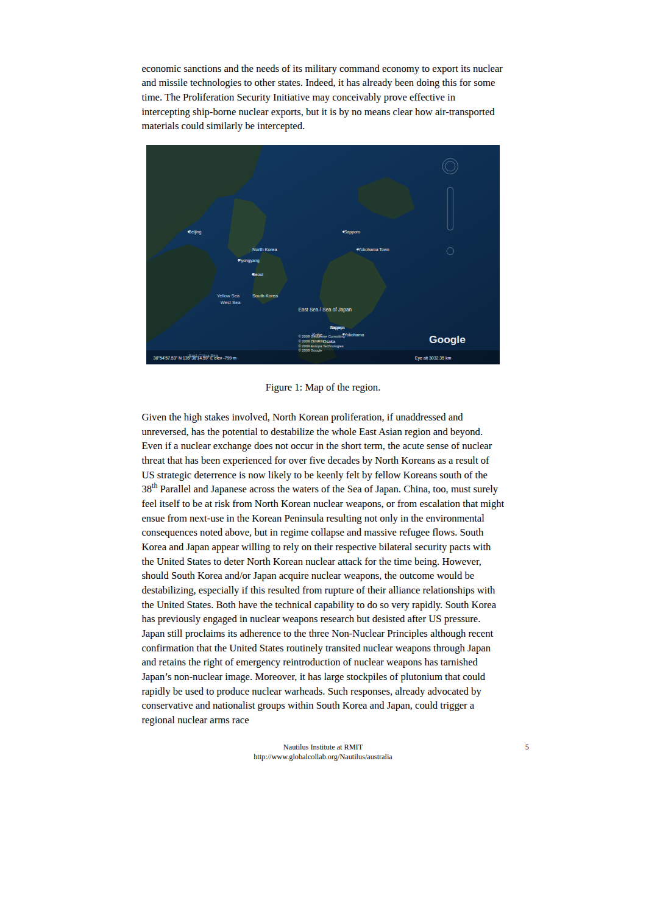economic sanctions and the needs of its military command economy to export its nuclear and missile technologies to other states. Indeed, it has already been doing this for some time. The Proliferation Security Initiative may conceivably prove effective in intercepting ship-borne nuclear exports, but it is by no means clear how air-transported materials could similarly be intercepted.
Figure 1: Map of the region.
Given the high stakes involved, North Korean proliferation, if unaddressed and unreversed, has the potential to destabilize the whole East Asian region and beyond. Even if a nuclear exchange does not occur in the short term, the acute sense of nuclear threat that has been experienced for over five decades by North Koreans as a result of US strategic deterrence is now likely to be keenly felt by fellow Koreans south of the 38th Parallel and Japanese across the waters of the Sea of Japan. China, too, must surely feel itself to be at risk from North Korean nuclear weapons, or from escalation that might ensue from next-use in the Korean Peninsula resulting not only in the environmental consequences noted above, but in regime collapse and massive refugee flows. South Korea and Japan appear willing to rely on their respective bilateral security pacts with the United States to deter North Korean nuclear attack for the time being. However, should South Korea and/or Japan acquire nuclear weapons, the outcome would be destabilizing, especially if this resulted from rupture of their alliance relationships with the United States. Both have the technical capability to do so very rapidly. South Korea has previously engaged in nuclear weapons research but desisted after US pressure. Japan still proclaims its adherence to the three Non-Nuclear Principles although recent confirmation that the United States routinely transited nuclear weapons through Japan and retains the right of emergency reintroduction of nuclear weapons has tarnished Japan’s non-nuclear image. Moreover, it has large stockpiles of plutonium that could rapidly be used to produce nuclear warheads. Such responses, already advocated by conservative and nationalist groups within South Korea and Japan, could trigger a regional nuclear arms race
5 Nautilus Institute at RMIT
http://www.globalcollab.org/Nautilus/australia